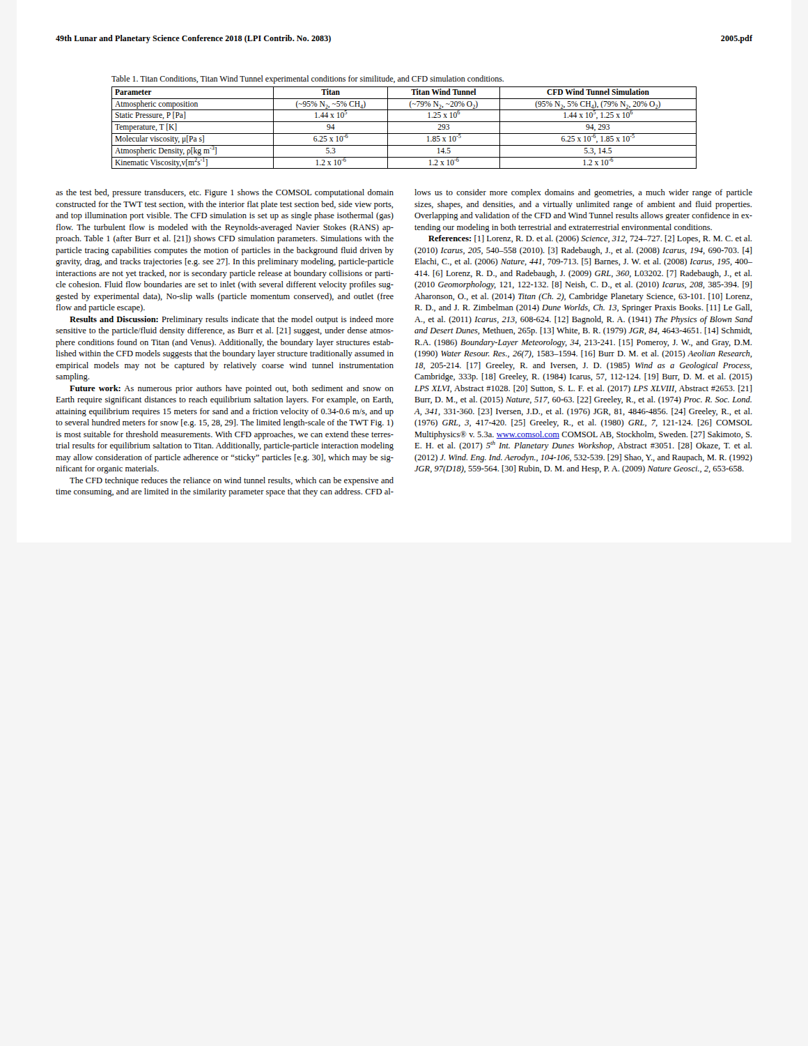49th Lunar and Planetary Science Conference 2018 (LPI Contrib. No. 2083)
2005.pdf
Table 1. Titan Conditions, Titan Wind Tunnel experimental conditions for similitude, and CFD simulation conditions.
| Parameter | Titan | Titan Wind Tunnel | CFD Wind Tunnel Simulation |
| --- | --- | --- | --- |
| Atmospheric composition | (~95% N 2 , ~5% CH 4 ) | (~79% N 2 , ~20% O 2 ) | (95% N 2 , 5% CH 4 ), (79% N 2 , 20% O 2 ) |
| Static Pressure, P [Pa] | 1.44 x 10 5 | 1.25 x 10 6 | 1.44 x 10 5 , 1.25 x 10 6 |
| Temperature, T [K] | 94 | 293 | 94, 293 |
| Molecular viscosity, μ[Pa s] | 6.25 x 10 -6 | 1.85 x 10 -5 | 6.25 x 10 -6 , 1.85 x 10 -5 |
| Atmospheric Density, ρ[kg m -3 ] | 5.3 | 14.5 | 5.3, 14.5 |
| Kinematic Viscosity,v[m 2 s -1 ] | 1.2 x 10 -6 | 1.2 x 10 -6 | 1.2 x 10 -6 |
as the test bed, pressure transducers, etc. Figure 1 shows the COMSOL computational domain constructed for the TWT test section, with the interior flat plate test section bed, side view ports, and top illumination port visible. The CFD simulation is set up as single phase isothermal (gas) flow. The turbulent flow is modeled with the Reynolds-averaged Navier Stokes (RANS) approach. Table 1 (after Burr et al. [21]) shows CFD simulation parameters. Simulations with the particle tracing capabilities computes the motion of particles in the background fluid driven by gravity, drag, and tracks trajectories [e.g. see 27]. In this preliminary modeling, particle-particle interactions are not yet tracked, nor is secondary particle release at boundary collisions or particle cohesion. Fluid flow boundaries are set to inlet (with several different velocity profiles suggested by experimental data), No-slip walls (particle momentum conserved), and outlet (free flow and particle escape).
Results and Discussion: Preliminary results indicate that the model output is indeed more sensitive to the particle/fluid density difference, as Burr et al. [21] suggest, under dense atmosphere conditions found on Titan (and Venus). Additionally, the boundary layer structures established within the CFD models suggests that the boundary layer structure traditionally assumed in empirical models may not be captured by relatively coarse wind tunnel instrumentation sampling.
Future work: As numerous prior authors have pointed out, both sediment and snow on Earth require significant distances to reach equilibrium saltation layers. For example, on Earth, attaining equilibrium requires 15 meters for sand and a friction velocity of 0.34-0.6 m/s, and up to several hundred meters for snow [e.g. 15, 28, 29]. The limited length-scale of the TWT Fig. 1) is most suitable for threshold measurements. With CFD approaches, we can extend these terrestrial results for equilibrium saltation to Titan. Additionally, particle-particle interaction modeling may allow consideration of particle adherence or “sticky” particles [e.g. 30], which may be significant for organic materials.
The CFD technique reduces the reliance on wind tunnel results, which can be expensive and time consuming, and are limited in the similarity parameter space that they can address. CFD allows us to consider more complex domains and geometries, a much wider range of particle sizes, shapes, and densities, and a virtually unlimited range of ambient and fluid properties. Overlapping and validation of the CFD and Wind Tunnel results allows greater confidence in extending our modeling in both terrestrial and extraterrestrial environmental conditions.
References: [1] Lorenz, R. D. et al. (2006) Science, 312, 724–727. [2] Lopes, R. M. C. et al. (2010) Icarus, 205, 540–558 (2010). [3] Radebaugh, J., et al. (2008) Icarus, 194, 690-703. [4] Elachi, C., et al. (2006) Nature, 441, 709-713. [5] Barnes, J. W. et al. (2008) Icarus, 195, 400–414. [6] Lorenz, R. D., and Radebaugh, J. (2009) GRL, 360, L03202. [7] Radebaugh, J., et al. (2010 Geomorphology, 121, 122-132. [8] Neish, C. D., et al. (2010) Icarus, 208, 385-394. [9] Aharonson, O., et al. (2014) Titan (Ch. 2), Cambridge Planetary Science, 63-101. [10] Lorenz, R. D., and J. R. Zimbelman (2014) Dune Worlds, Ch. 13, Springer Praxis Books. [11] Le Gall, A., et al. (2011) Icarus, 213, 608-624. [12] Bagnold, R. A. (1941) The Physics of Blown Sand and Desert Dunes, Methuen, 265p. [13] White, B. R. (1979) JGR, 84, 4643-4651. [14] Schmidt, R.A. (1986) Boundary-Layer Meteorology, 34, 213-241. [15] Pomeroy, J. W., and Gray, D.M. (1990) Water Resour. Res., 26(7), 1583–1594. [16] Burr D. M. et al. (2015) Aeolian Research, 18, 205-214. [17] Greeley, R. and Iversen, J. D. (1985) Wind as a Geological Process, Cambridge, 333p. [18] Greeley, R. (1984) Icarus, 57, 112-124. [19] Burr, D. M. et al. (2015) LPS XLVI, Abstract #1028. [20] Sutton, S. L. F. et al. (2017) LPS XLVIII, Abstract #2653. [21] Burr, D. M., et al. (2015) Nature, 517, 60-63. [22] Greeley, R., et al. (1974) Proc. R. Soc. Lond. A, 341, 331-360. [23] Iversen, J.D., et al. (1976) JGR, 81, 4846-4856. [24] Greeley, R., et al. (1976) GRL, 3, 417-420. [25] Greeley, R., et al. (1980) GRL, 7, 121-124. [26] COMSOL Multiphysics® v. 5.3a. www.comsol.com COMSOL AB, Stockholm, Sweden. [27] Sakimoto, S. E. H. et al. (2017) 5th Int. Planetary Dunes Workshop, Abstract #3051. [28] Okaze, T. et al. (2012) J. Wind. Eng. Ind. Aerodyn., 104-106, 532-539. [29] Shao, Y., and Raupach, M. R. (1992) JGR, 97(D18), 559-564. [30] Rubin, D. M. and Hesp, P. A. (2009) Nature Geosci., 2, 653-658.